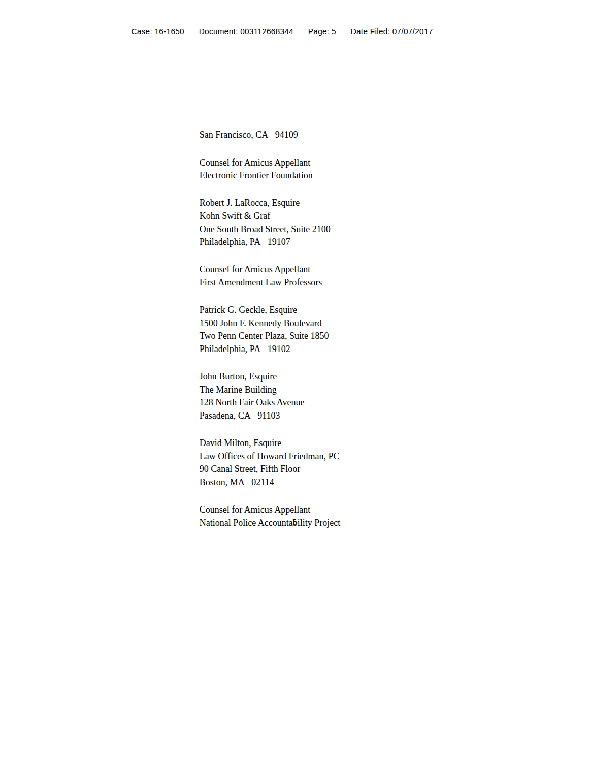Case: 16-1650 Document: 003112668344 Page: 5 Date Filed: 07/07/2017
San Francisco, CA 94109
Counsel for Amicus Appellant
Electronic Frontier Foundation
Robert J. LaRocca, Esquire
Kohn Swift & Graf
One South Broad Street, Suite 2100
Philadelphia, PA 19107
Counsel for Amicus Appellant
First Amendment Law Professors
Patrick G. Geckle, Esquire
1500 John F. Kennedy Boulevard
Two Penn Center Plaza, Suite 1850
Philadelphia, PA 19102
John Burton, Esquire
The Marine Building
128 North Fair Oaks Avenue
Pasadena, CA 91103
David Milton, Esquire
Law Offices of Howard Friedman, PC
90 Canal Street, Fifth Floor
Boston, MA 02114
Counsel for Amicus Appellant
National Police Accountability Project
5